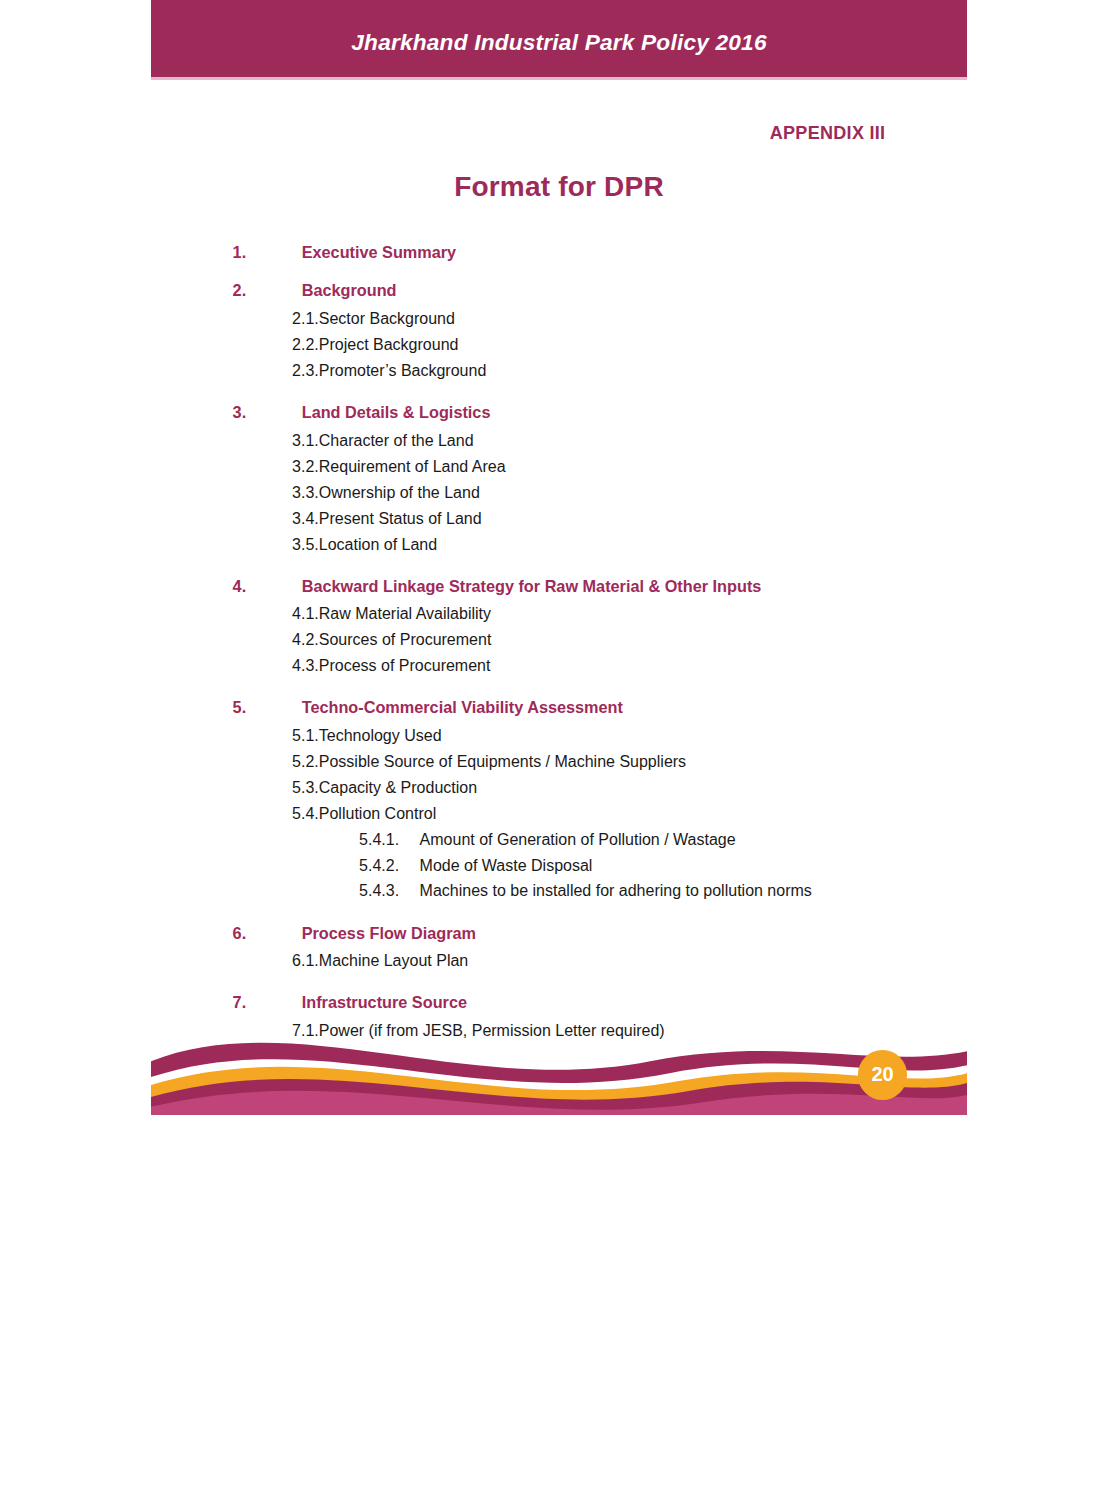Jharkhand Industrial Park Policy 2016
APPENDIX III
Format for DPR
1. Executive Summary
2. Background
2.1. Sector Background
2.2. Project Background
2.3. Promoter’s Background
3. Land Details & Logistics
3.1. Character of the Land
3.2. Requirement of Land Area
3.3. Ownership of the Land
3.4. Present Status of Land
3.5. Location of Land
4. Backward Linkage Strategy for Raw Material & Other Inputs
4.1. Raw Material Availability
4.2. Sources of Procurement
4.3. Process of Procurement
5. Techno-Commercial Viability Assessment
5.1. Technology Used
5.2. Possible Source of Equipments / Machine Suppliers
5.3. Capacity & Production
5.4. Pollution Control
5.4.1. Amount of Generation of Pollution / Wastage
5.4.2. Mode of Waste Disposal
5.4.3. Machines to be installed for adhering to pollution norms
6. Process Flow Diagram
6.1. Machine Layout Plan
7. Infrastructure Source
7.1. Power (if from JESB, Permission Letter required)
7.2. Water
7.3. Manpower
20